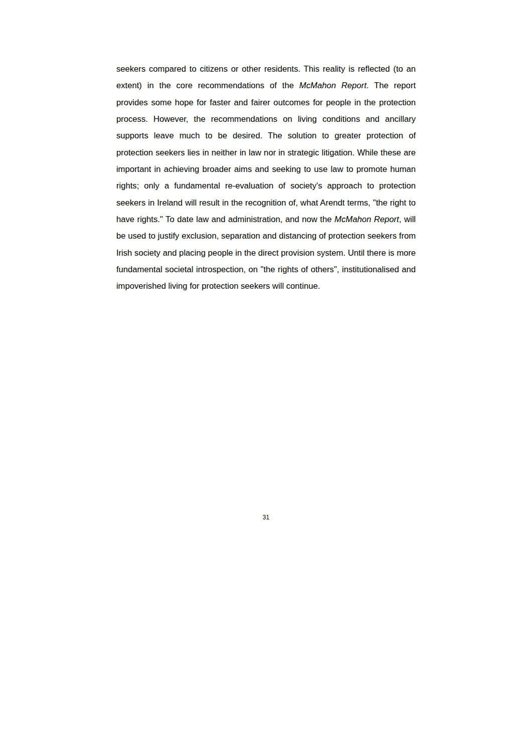seekers compared to citizens or other residents. This reality is reflected (to an extent) in the core recommendations of the McMahon Report. The report provides some hope for faster and fairer outcomes for people in the protection process. However, the recommendations on living conditions and ancillary supports leave much to be desired. The solution to greater protection of protection seekers lies in neither in law nor in strategic litigation. While these are important in achieving broader aims and seeking to use law to promote human rights; only a fundamental re-evaluation of society's approach to protection seekers in Ireland will result in the recognition of, what Arendt terms, "the right to have rights." To date law and administration, and now the McMahon Report, will be used to justify exclusion, separation and distancing of protection seekers from Irish society and placing people in the direct provision system. Until there is more fundamental societal introspection, on "the rights of others", institutionalised and impoverished living for protection seekers will continue.
31